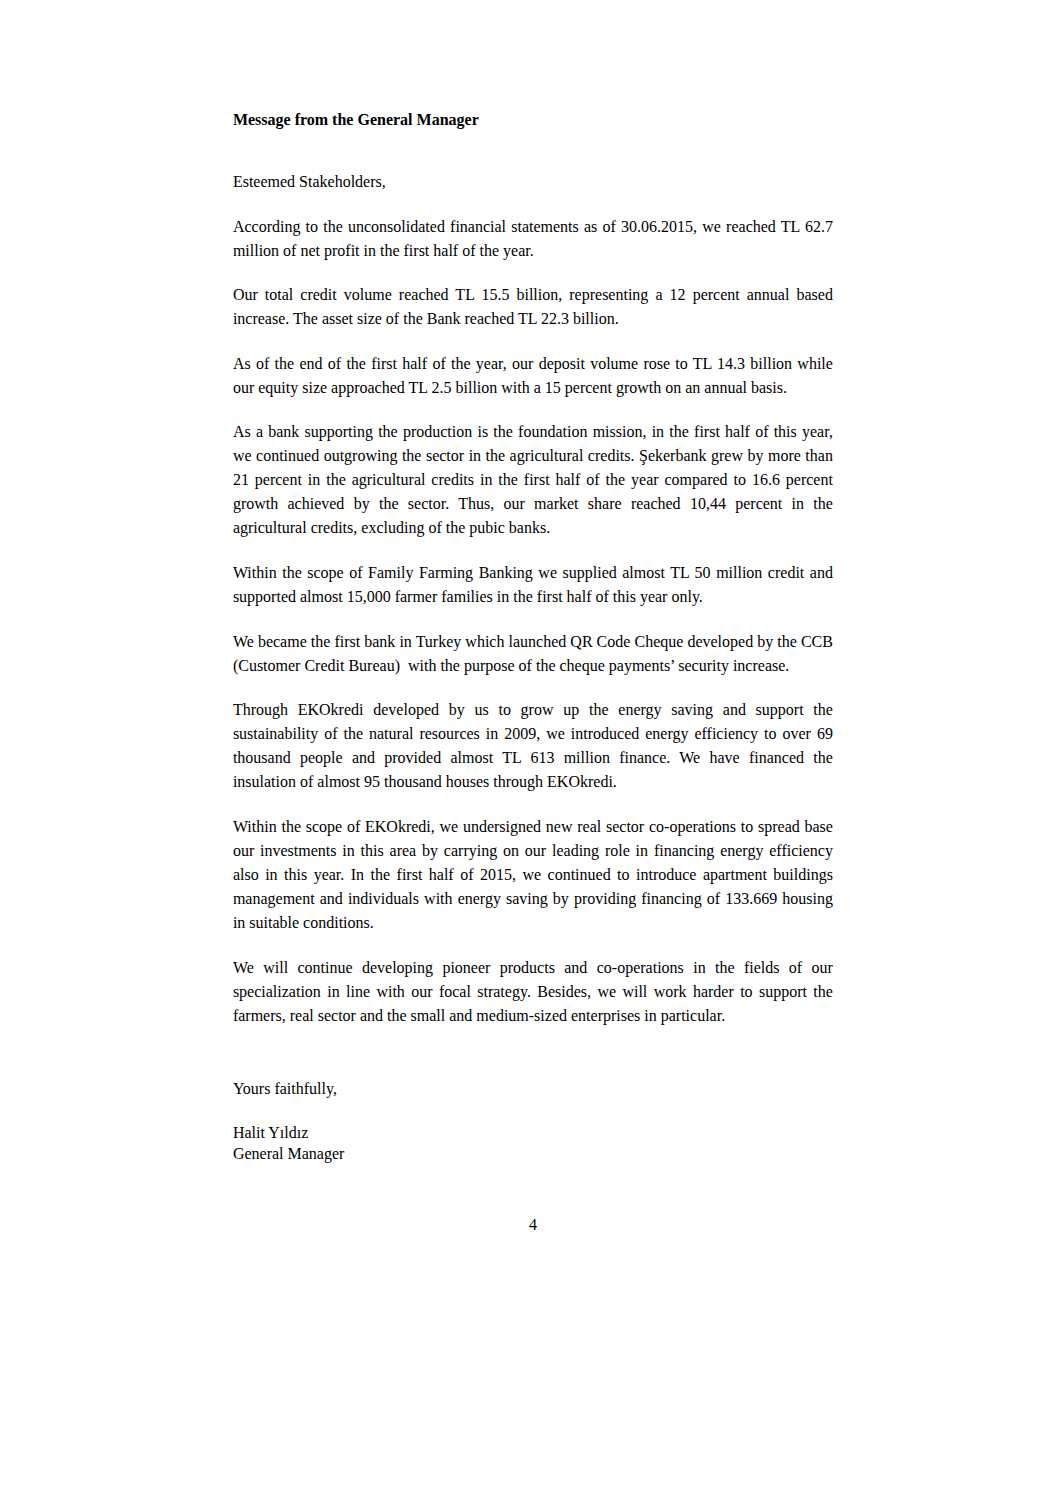Message from the General Manager
Esteemed Stakeholders,
According to the unconsolidated financial statements as of 30.06.2015, we reached TL 62.7 million of net profit in the first half of the year.
Our total credit volume reached TL 15.5 billion, representing a 12 percent annual based increase. The asset size of the Bank reached TL 22.3 billion.
As of the end of the first half of the year, our deposit volume rose to TL 14.3 billion while our equity size approached TL 2.5 billion with a 15 percent growth on an annual basis.
As a bank supporting the production is the foundation mission, in the first half of this year, we continued outgrowing the sector in the agricultural credits. Şekerbank grew by more than 21 percent in the agricultural credits in the first half of the year compared to 16.6 percent growth achieved by the sector. Thus, our market share reached 10,44 percent in the agricultural credits, excluding of the pubic banks.
Within the scope of Family Farming Banking we supplied almost TL 50 million credit and supported almost 15,000 farmer families in the first half of this year only.
We became the first bank in Turkey which launched QR Code Cheque developed by the CCB (Customer Credit Bureau) with the purpose of the cheque payments’ security increase.
Through EKOkredi developed by us to grow up the energy saving and support the sustainability of the natural resources in 2009, we introduced energy efficiency to over 69 thousand people and provided almost TL 613 million finance. We have financed the insulation of almost 95 thousand houses through EKOkredi.
Within the scope of EKOkredi, we undersigned new real sector co-operations to spread base our investments in this area by carrying on our leading role in financing energy efficiency also in this year. In the first half of 2015, we continued to introduce apartment buildings management and individuals with energy saving by providing financing of 133.669 housing in suitable conditions.
We will continue developing pioneer products and co-operations in the fields of our specialization in line with our focal strategy. Besides, we will work harder to support the farmers, real sector and the small and medium-sized enterprises in particular.
Yours faithfully,
Halit Yıldız
General Manager
4